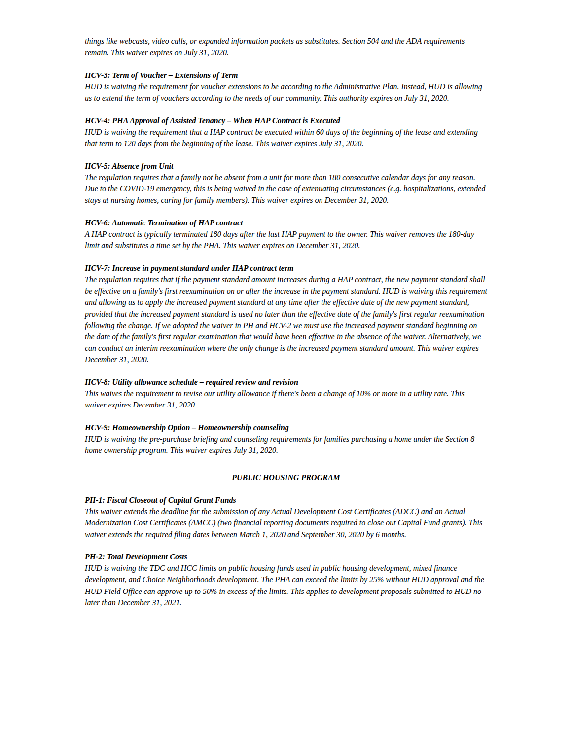things like webcasts, video calls, or expanded information packets as substitutes. Section 504 and the ADA requirements remain. This waiver expires on July 31, 2020.
HCV-3: Term of Voucher – Extensions of Term
HUD is waiving the requirement for voucher extensions to be according to the Administrative Plan. Instead, HUD is allowing us to extend the term of vouchers according to the needs of our community. This authority expires on July 31, 2020.
HCV-4: PHA Approval of Assisted Tenancy – When HAP Contract is Executed
HUD is waiving the requirement that a HAP contract be executed within 60 days of the beginning of the lease and extending that term to 120 days from the beginning of the lease. This waiver expires July 31, 2020.
HCV-5: Absence from Unit
The regulation requires that a family not be absent from a unit for more than 180 consecutive calendar days for any reason. Due to the COVID-19 emergency, this is being waived in the case of extenuating circumstances (e.g. hospitalizations, extended stays at nursing homes, caring for family members). This waiver expires on December 31, 2020.
HCV-6: Automatic Termination of HAP contract
A HAP contract is typically terminated 180 days after the last HAP payment to the owner. This waiver removes the 180-day limit and substitutes a time set by the PHA. This waiver expires on December 31, 2020.
HCV-7: Increase in payment standard under HAP contract term
The regulation requires that if the payment standard amount increases during a HAP contract, the new payment standard shall be effective on a family's first reexamination on or after the increase in the payment standard. HUD is waiving this requirement and allowing us to apply the increased payment standard at any time after the effective date of the new payment standard, provided that the increased payment standard is used no later than the effective date of the family's first regular reexamination following the change. If we adopted the waiver in PH and HCV-2 we must use the increased payment standard beginning on the date of the family's first regular examination that would have been effective in the absence of the waiver. Alternatively, we can conduct an interim reexamination where the only change is the increased payment standard amount. This waiver expires December 31, 2020.
HCV-8: Utility allowance schedule – required review and revision
This waives the requirement to revise our utility allowance if there's been a change of 10% or more in a utility rate. This waiver expires December 31, 2020.
HCV-9: Homeownership Option – Homeownership counseling
HUD is waiving the pre-purchase briefing and counseling requirements for families purchasing a home under the Section 8 home ownership program. This waiver expires July 31, 2020.
PUBLIC HOUSING PROGRAM
PH-1: Fiscal Closeout of Capital Grant Funds
This waiver extends the deadline for the submission of any Actual Development Cost Certificates (ADCC) and an Actual Modernization Cost Certificates (AMCC) (two financial reporting documents required to close out Capital Fund grants). This waiver extends the required filing dates between March 1, 2020 and September 30, 2020 by 6 months.
PH-2: Total Development Costs
HUD is waiving the TDC and HCC limits on public housing funds used in public housing development, mixed finance development, and Choice Neighborhoods development. The PHA can exceed the limits by 25% without HUD approval and the HUD Field Office can approve up to 50% in excess of the limits. This applies to development proposals submitted to HUD no later than December 31, 2021.